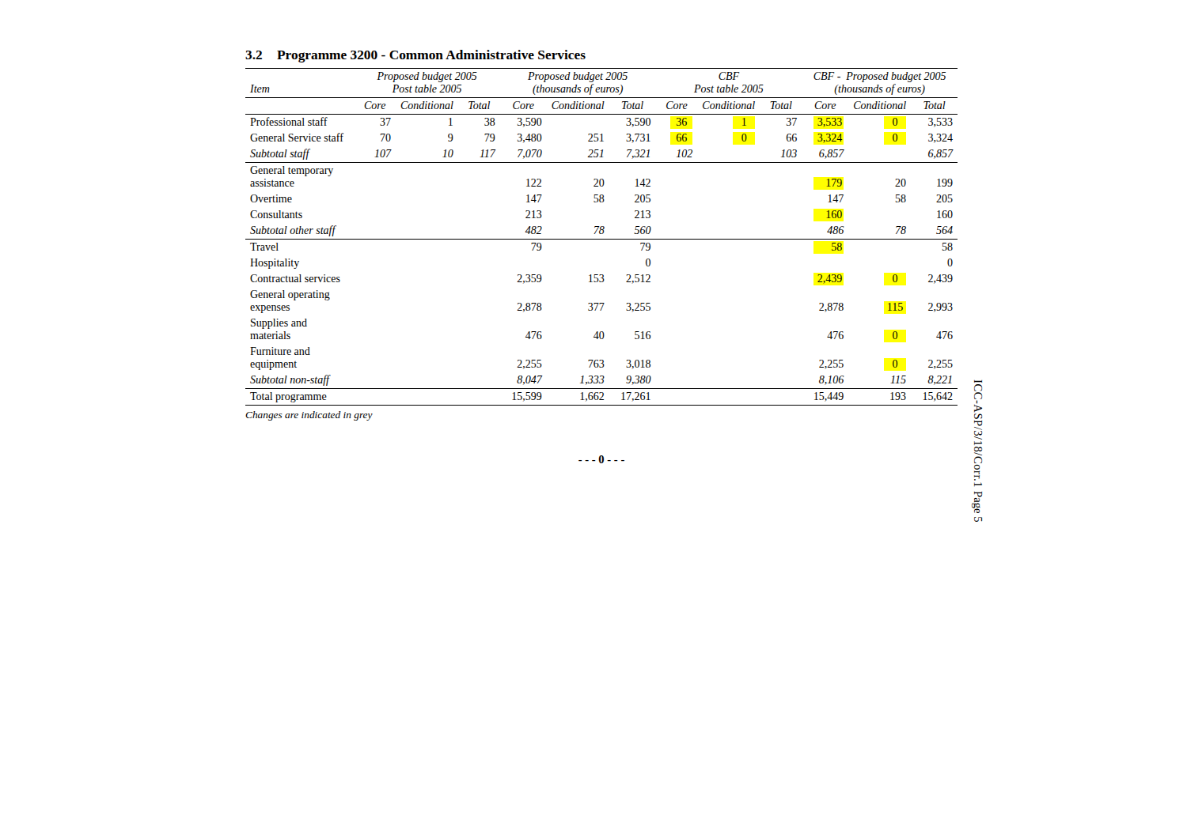3.2 Programme 3200 - Common Administrative Services
| Item | Proposed budget 2005 Post table 2005 | Proposed budget 2005 (thousands of euros) | CBF Post table 2005 | CBF - Proposed budget 2005 (thousands of euros) |
| --- | --- | --- | --- | --- |
| | Core | Conditional | Total | Core | Conditional | Total | Core | Conditional | Total | Core | Conditional | Total |
| Professional staff | 37 | 1 | 38 | 3,590 | | 3,590 | 36 | 1 | 37 | 3,533 | 0 | 3,533 |
| General Service staff | 70 | 9 | 79 | 3,480 | 251 | 3,731 | 66 | 0 | 66 | 3,324 | 0 | 3,324 |
| Subtotal staff | 107 | 10 | 117 | 7,070 | 251 | 7,321 | 102 | | 103 | 6,857 | | 6,857 |
| General temporary assistance | | | | 122 | 20 | 142 | | | | 179 | 20 | 199 |
| Overtime | | | | 147 | 58 | 205 | | | | 147 | 58 | 205 |
| Consultants | | | | 213 | | 213 | | | | 160 | | 160 |
| Subtotal other staff | | | | 482 | 78 | 560 | | | | 486 | 78 | 564 |
| Travel | | | | 79 | | 79 | | | | 58 | | 58 |
| Hospitality | | | | | | 0 | | | | | | 0 |
| Contractual services | | | | 2,359 | 153 | 2,512 | | | | 2,439 | 0 | 2,439 |
| General operating expenses | | | | 2,878 | 377 | 3,255 | | | | 2,878 | 115 | 2,993 |
| Supplies and materials | | | | 476 | 40 | 516 | | | | 476 | 0 | 476 |
| Furniture and equipment | | | | 2,255 | 763 | 3,018 | | | | 2,255 | 0 | 2,255 |
| Subtotal non-staff | | | | 8,047 | 1,333 | 9,380 | | | | 8,106 | 115 | 8,221 |
| Total programme | | | | 15,599 | 1,662 | 17,261 | | | | 15,449 | 193 | 15,642 |
Changes are indicated in grey
- - - 0 - - -
ICC-ASP/3/18/Corr.1 Page 5